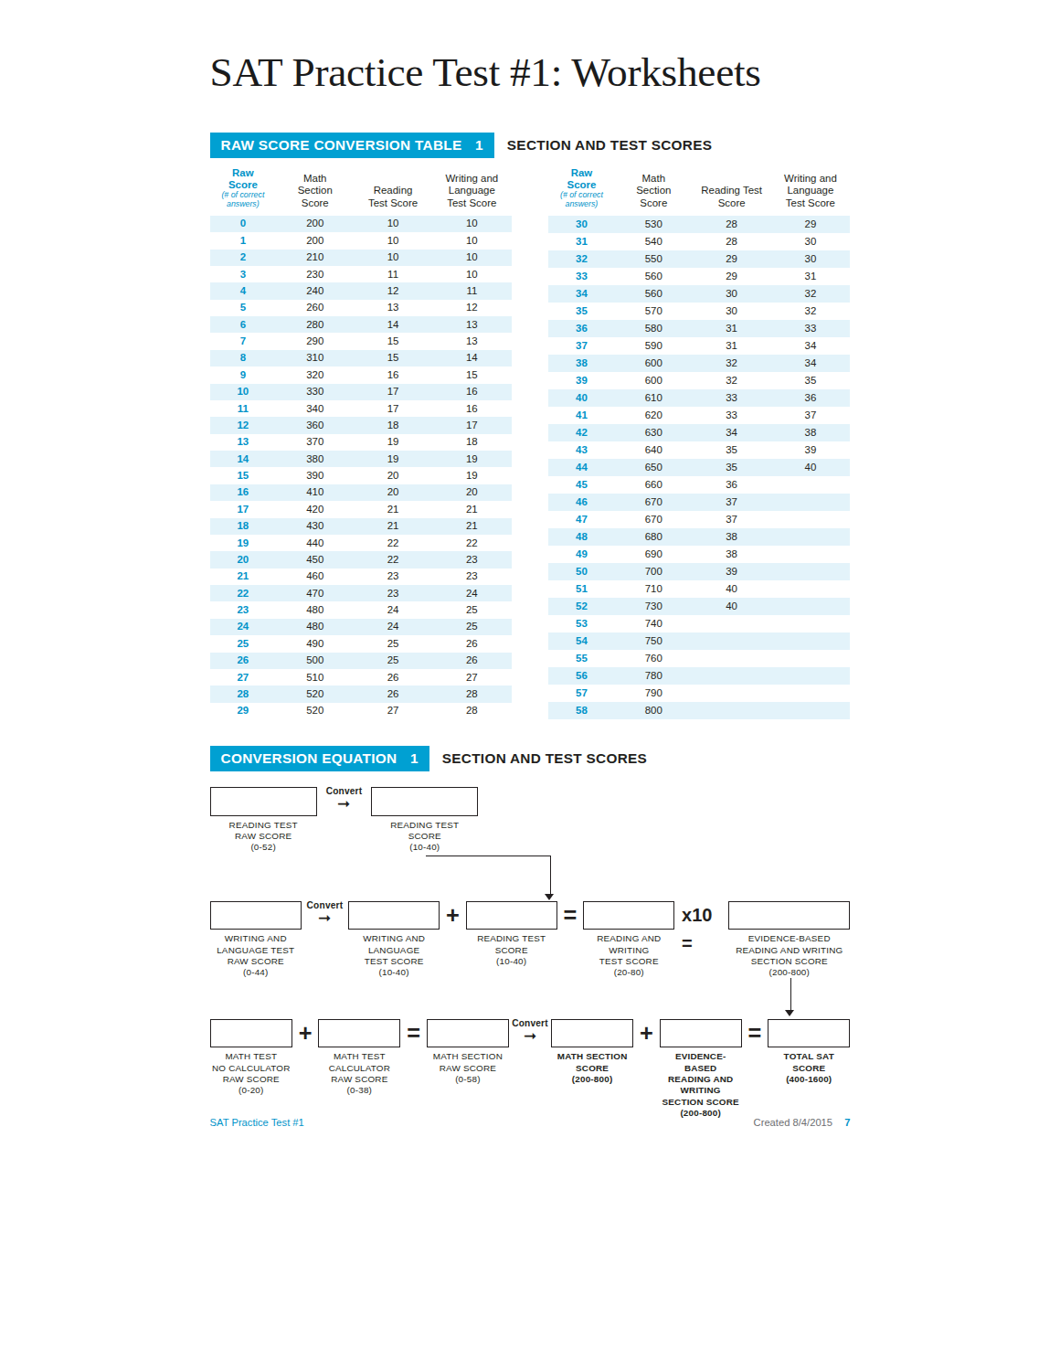SAT Practice Test #1: Worksheets
RAW SCORE CONVERSION TABLE 1 SECTION AND TEST SCORES
| Raw Score (# of correct answers) | Math Section Score | Reading Test Score | Writing and Language Test Score |
| --- | --- | --- | --- |
| 0 | 200 | 10 | 10 |
| 1 | 200 | 10 | 10 |
| 2 | 210 | 10 | 10 |
| 3 | 230 | 11 | 10 |
| 4 | 240 | 12 | 11 |
| 5 | 260 | 13 | 12 |
| 6 | 280 | 14 | 13 |
| 7 | 290 | 15 | 13 |
| 8 | 310 | 15 | 14 |
| 9 | 320 | 16 | 15 |
| 10 | 330 | 17 | 16 |
| 11 | 340 | 17 | 16 |
| 12 | 360 | 18 | 17 |
| 13 | 370 | 19 | 18 |
| 14 | 380 | 19 | 19 |
| 15 | 390 | 20 | 19 |
| 16 | 410 | 20 | 20 |
| 17 | 420 | 21 | 21 |
| 18 | 430 | 21 | 21 |
| 19 | 440 | 22 | 22 |
| 20 | 450 | 22 | 23 |
| 21 | 460 | 23 | 23 |
| 22 | 470 | 23 | 24 |
| 23 | 480 | 24 | 25 |
| 24 | 480 | 24 | 25 |
| 25 | 490 | 25 | 26 |
| 26 | 500 | 25 | 26 |
| 27 | 510 | 26 | 27 |
| 28 | 520 | 26 | 28 |
| 29 | 520 | 27 | 28 |
| Raw Score (# of correct answers) | Math Section Score | Reading Test Score | Writing and Language Test Score |
| --- | --- | --- | --- |
| 30 | 530 | 28 | 29 |
| 31 | 540 | 28 | 30 |
| 32 | 550 | 29 | 30 |
| 33 | 560 | 29 | 31 |
| 34 | 560 | 30 | 32 |
| 35 | 570 | 30 | 32 |
| 36 | 580 | 31 | 33 |
| 37 | 590 | 31 | 34 |
| 38 | 600 | 32 | 34 |
| 39 | 600 | 32 | 35 |
| 40 | 610 | 33 | 36 |
| 41 | 620 | 33 | 37 |
| 42 | 630 | 34 | 38 |
| 43 | 640 | 35 | 39 |
| 44 | 650 | 35 | 40 |
| 45 | 660 | 36 | |
| 46 | 670 | 37 | |
| 47 | 670 | 37 | |
| 48 | 680 | 38 | |
| 49 | 690 | 38 | |
| 50 | 700 | 39 | |
| 51 | 710 | 40 | |
| 52 | 730 | 40 | |
| 53 | 740 | | |
| 54 | 750 | | |
| 55 | 760 | | |
| 56 | 780 | | |
| 57 | 790 | | |
| 58 | 800 | | |
CONVERSION EQUATION 1 SECTION AND TEST SCORES
Reading Test
Raw Score
(0-52)
Convert
➞
Reading Test
Score
(10-40)
Writing and
Language Test
Raw Score
(0-44)
Convert
➞
Writing and
Language
Test Score
(10-40)
+
Reading Test
Score
(10-40)
=
Reading and
Writing
Test Score
(20-80)
x10 =
Evidence-Based
Reading and Writing
Section Score
(200-800)
Math Test
No Calculator
Raw Score
(0-20)
+
Math Test
Calculator
Raw Score
(0-38)
=
Math Section
Raw Score
(0-58)
Convert
➞
Math Section
Score
(200-800)
+
Evidence-Based
Reading and Writing
Section Score
(200-800)
=
Total SAT
Score
(400-1600)
SAT Practice Test #1
Created 8/4/2015 7